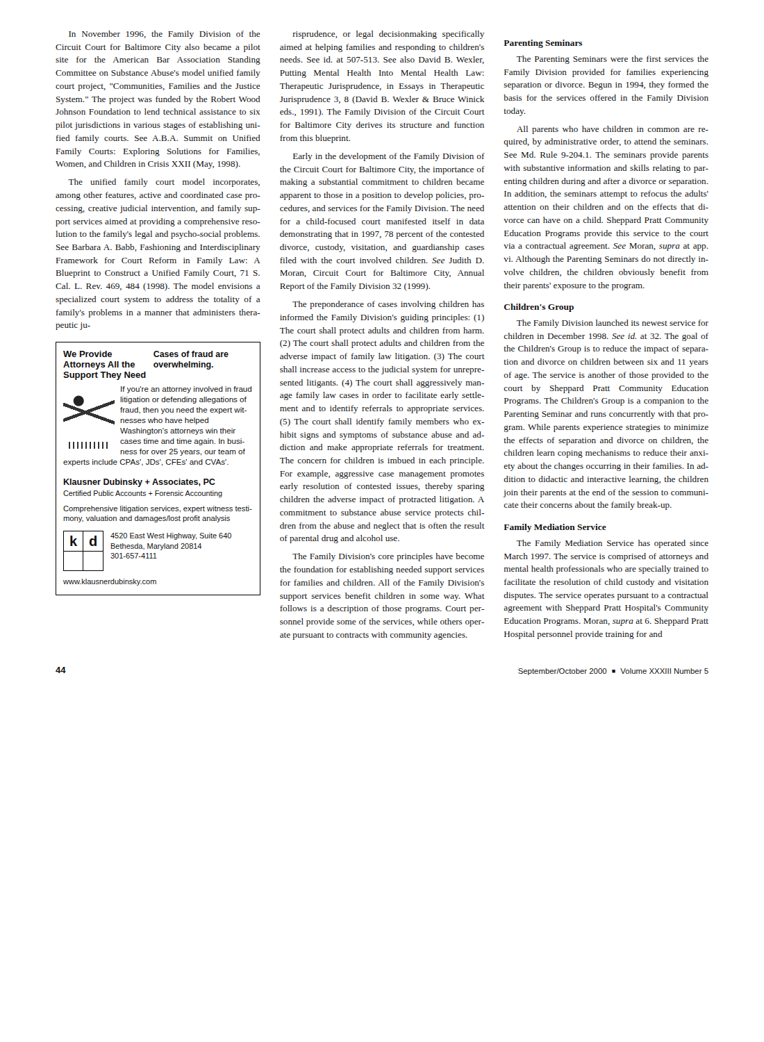In November 1996, the Family Division of the Circuit Court for Baltimore City also became a pilot site for the American Bar Association Standing Committee on Substance Abuse's model unified family court project, "Communities, Families and the Justice System." The project was funded by the Robert Wood Johnson Foundation to lend technical assistance to six pilot jurisdictions in various stages of establishing unified family courts. See A.B.A. Summit on Unified Family Courts: Exploring Solutions for Families, Women, and Children in Crisis XXII (May, 1998).
The unified family court model incorporates, among other features, active and coordinated case processing, creative judicial intervention, and family support services aimed at providing a comprehensive resolution to the family's legal and psycho-social problems. See Barbara A. Babb, Fashioning and Interdisciplinary Framework for Court Reform in Family Law: A Blueprint to Construct a Unified Family Court, 71 S. Cal. L. Rev. 469, 484 (1998). The model envisions a specialized court system to address the totality of a family's problems in a manner that administers therapeutic ju-
We Provide Attorneys All the Support They Need
Cases of fraud are overwhelming.
If you're an attorney involved in fraud litigation or defending allegations of fraud, then you need the expert witnesses who have helped Washington's attorneys win their cases time and time again. In business for over 25 years, our team of experts include CPAs', JDs', CFEs' and CVAs'.
Klausner Dubinsky + Associates, PC
Certified Public Accounts + Forensic Accounting
Comprehensive litigation services, expert witness testimony, valuation and damages/lost profit analysis
kd
4520 East West Highway, Suite 640
Bethesda, Maryland 20814
301-657-4111
www.klausnerdubinsky.com
risprudence, or legal decisionmaking specifically aimed at helping families and responding to children's needs. See id. at 507-513. See also David B. Wexler, Putting Mental Health Into Mental Health Law: Therapeutic Jurisprudence, in Essays in Therapeutic Jurisprudence 3, 8 (David B. Wexler & Bruce Winick eds., 1991). The Family Division of the Circuit Court for Baltimore City derives its structure and function from this blueprint.
Early in the development of the Family Division of the Circuit Court for Baltimore City, the importance of making a substantial commitment to children became apparent to those in a position to develop policies, procedures, and services for the Family Division. The need for a child-focused court manifested itself in data demonstrating that in 1997, 78 percent of the contested divorce, custody, visitation, and guardianship cases filed with the court involved children. See Judith D. Moran, Circuit Court for Baltimore City, Annual Report of the Family Division 32 (1999).
The preponderance of cases involving children has informed the Family Division's guiding principles: (1) The court shall protect adults and children from harm. (2) The court shall protect adults and children from the adverse impact of family law litigation. (3) The court shall increase access to the judicial system for unrepresented litigants. (4) The court shall aggressively manage family law cases in order to facilitate early settlement and to identify referrals to appropriate services. (5) The court shall identify family members who exhibit signs and symptoms of substance abuse and addiction and make appropriate referrals for treatment. The concern for children is imbued in each principle. For example, aggressive case management promotes early resolution of contested issues, thereby sparing children the adverse impact of protracted litigation. A commitment to substance abuse service protects children from the abuse and neglect that is often the result of parental drug and alcohol use.
The Family Division's core principles have become the foundation for establishing needed support services for families and children. All of the Family Division's support services benefit children in some way. What follows is a description of those programs. Court personnel provide some of the services, while others operate pursuant to contracts with community agencies.
Parenting Seminars
The Parenting Seminars were the first services the Family Division provided for families experiencing separation or divorce. Begun in 1994, they formed the basis for the services offered in the Family Division today.
All parents who have children in common are required, by administrative order, to attend the seminars. See Md. Rule 9-204.1. The seminars provide parents with substantive information and skills relating to parenting children during and after a divorce or separation. In addition, the seminars attempt to refocus the adults' attention on their children and on the effects that divorce can have on a child. Sheppard Pratt Community Education Programs provide this service to the court via a contractual agreement. See Moran, supra at app. vi. Although the Parenting Seminars do not directly involve children, the children obviously benefit from their parents' exposure to the program.
Children's Group
The Family Division launched its newest service for children in December 1998. See id. at 32. The goal of the Children's Group is to reduce the impact of separation and divorce on children between six and 11 years of age. The service is another of those provided to the court by Sheppard Pratt Community Education Programs. The Children's Group is a companion to the Parenting Seminar and runs concurrently with that program. While parents experience strategies to minimize the effects of separation and divorce on children, the children learn coping mechanisms to reduce their anxiety about the changes occurring in their families. In addition to didactic and interactive learning, the children join their parents at the end of the session to communicate their concerns about the family break-up.
Family Mediation Service
The Family Mediation Service has operated since March 1997. The service is comprised of attorneys and mental health professionals who are specially trained to facilitate the resolution of child custody and visitation disputes. The service operates pursuant to a contractual agreement with Sheppard Pratt Hospital's Community Education Programs. Moran, supra at 6. Sheppard Pratt Hospital personnel provide training for and
44
September/October 2000 ■ Volume XXXIII Number 5